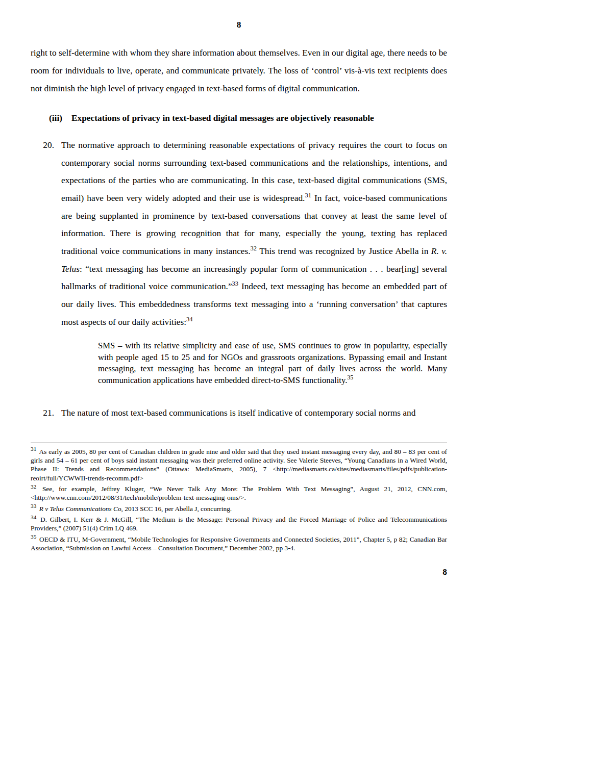8
right to self-determine with whom they share information about themselves. Even in our digital age, there needs to be room for individuals to live, operate, and communicate privately. The loss of ‘control’ vis-à-vis text recipients does not diminish the high level of privacy engaged in text-based forms of digital communication.
(iii) Expectations of privacy in text-based digital messages are objectively reasonable
20.
The normative approach to determining reasonable expectations of privacy requires the court to focus on contemporary social norms surrounding text-based communications and the relationships, intentions, and expectations of the parties who are communicating. In this case, text-based digital communications (SMS, email) have been very widely adopted and their use is widespread.31 In fact, voice-based communications are being supplanted in prominence by text-based conversations that convey at least the same level of information. There is growing recognition that for many, especially the young, texting has replaced traditional voice communications in many instances.32 This trend was recognized by Justice Abella in R. v. Telus: “text messaging has become an increasingly popular form of communication . . . bear[ing] several hallmarks of traditional voice communication.”33 Indeed, text messaging has become an embedded part of our daily lives. This embeddedness transforms text messaging into a ‘running conversation’ that captures most aspects of our daily activities:34
SMS – with its relative simplicity and ease of use, SMS continues to grow in popularity, especially with people aged 15 to 25 and for NGOs and grassroots organizations. Bypassing email and Instant messaging, text messaging has become an integral part of daily lives across the world. Many communication applications have embedded direct-to-SMS functionality.35
21.
The nature of most text-based communications is itself indicative of contemporary social norms and
31 As early as 2005, 80 per cent of Canadian children in grade nine and older said that they used instant messaging every day, and 80 – 83 per cent of girls and 54 – 61 per cent of boys said instant messaging was their preferred online activity. See Valerie Steeves, “Young Canadians in a Wired World, Phase II: Trends and Recommendations” (Ottawa: MediaSmarts, 2005), 7 <http://mediasmarts.ca/sites/mediasmarts/files/pdfs/publication-reoirt/full/YCWWII-trends-recomm.pdf>
32 See, for example, Jeffrey Kluger, “We Never Talk Any More: The Problem With Text Messaging”, August 21, 2012, CNN.com, <http://www.cnn.com/2012/08/31/tech/mobile/problem-text-messaging-oms/>.
33 R v Telus Communications Co, 2013 SCC 16, per Abella J, concurring.
34 D. Gilbert, I. Kerr & J. McGill, “The Medium is the Message: Personal Privacy and the Forced Marriage of Police and Telecommunications Providers,” (2007) 51(4) Crim LQ 469.
35 OECD & ITU, M-Government, “Mobile Technologies for Responsive Governments and Connected Societies, 2011”, Chapter 5, p 82; Canadian Bar Association, “Submission on Lawful Access – Consultation Document,” December 2002, pp 3-4.
8